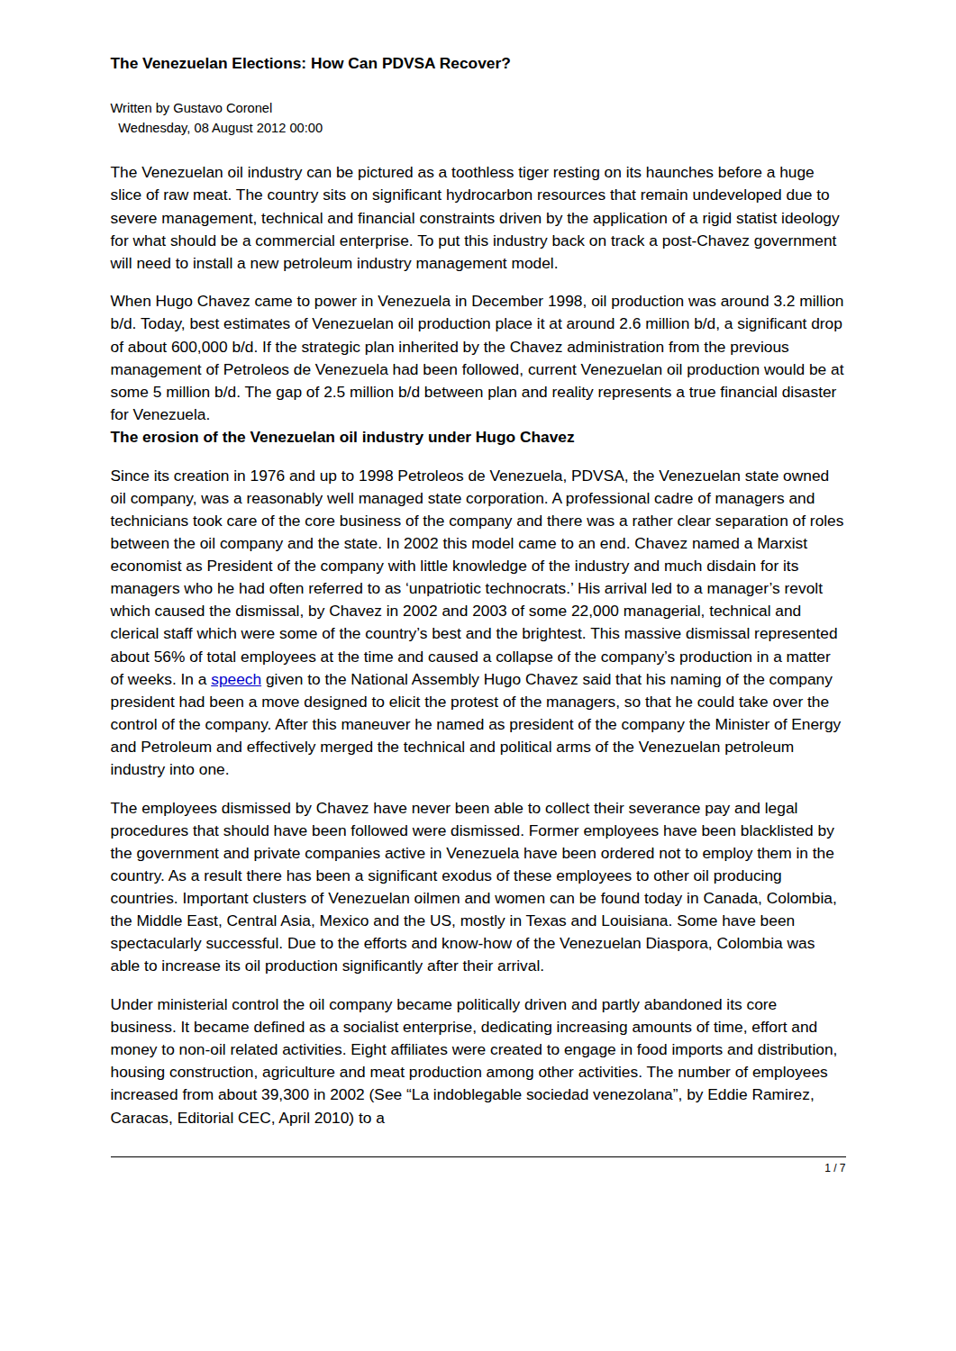The Venezuelan Elections: How Can PDVSA Recover?
Written by Gustavo Coronel Wednesday, 08 August 2012 00:00
The Venezuelan oil industry can be pictured as a toothless tiger resting on its haunches before a huge slice of raw meat. The country sits on significant hydrocarbon resources that remain undeveloped due to severe management, technical and financial constraints driven by the application of a rigid statist ideology for what should be a commercial enterprise. To put this industry back on track a post-Chavez government will need to install a new petroleum industry management model.
When Hugo Chavez came to power in Venezuela in December 1998, oil production was around 3.2 million b/d. Today, best estimates of Venezuelan oil production place it at around 2.6 million b/d, a significant drop of about 600,000 b/d. If the strategic plan inherited by the Chavez administration from the previous management of Petroleos de Venezuela had been followed, current Venezuelan oil production would be at some 5 million b/d. The gap of 2.5 million b/d between plan and reality represents a true financial disaster for Venezuela.
The erosion of the Venezuelan oil industry under Hugo Chavez
Since its creation in 1976 and up to 1998 Petroleos de Venezuela, PDVSA, the Venezuelan state owned oil company, was a reasonably well managed state corporation. A professional cadre of managers and technicians took care of the core business of the company and there was a rather clear separation of roles between the oil company and the state. In 2002 this model came to an end. Chavez named a Marxist economist as President of the company with little knowledge of the industry and much disdain for its managers who he had often referred to as ‘unpatriotic technocrats.’ His arrival led to a manager’s revolt which caused the dismissal, by Chavez in 2002 and 2003 of some 22,000 managerial, technical and clerical staff which were some of the country’s best and the brightest. This massive dismissal represented about 56% of total employees at the time and caused a collapse of the company’s production in a matter of weeks. In a speech given to the National Assembly Hugo Chavez said that his naming of the company president had been a move designed to elicit the protest of the managers, so that he could take over the control of the company. After this maneuver he named as president of the company the Minister of Energy and Petroleum and effectively merged the technical and political arms of the Venezuelan petroleum industry into one.
The employees dismissed by Chavez have never been able to collect their severance pay and legal procedures that should have been followed were dismissed. Former employees have been blacklisted by the government and private companies active in Venezuela have been ordered not to employ them in the country. As a result there has been a significant exodus of these employees to other oil producing countries. Important clusters of Venezuelan oilmen and women can be found today in Canada, Colombia, the Middle East, Central Asia, Mexico and the US, mostly in Texas and Louisiana. Some have been spectacularly successful. Due to the efforts and know-how of the Venezuelan Diaspora, Colombia was able to increase its oil production significantly after their arrival.
Under ministerial control the oil company became politically driven and partly abandoned its core business. It became defined as a socialist enterprise, dedicating increasing amounts of time, effort and money to non-oil related activities. Eight affiliates were created to engage in food imports and distribution, housing construction, agriculture and meat production among other activities. The number of employees increased from about 39,300 in 2002 (See “La indoblegable sociedad venezolana”, by Eddie Ramirez, Caracas, Editorial CEC, April 2010) to a
1 / 7